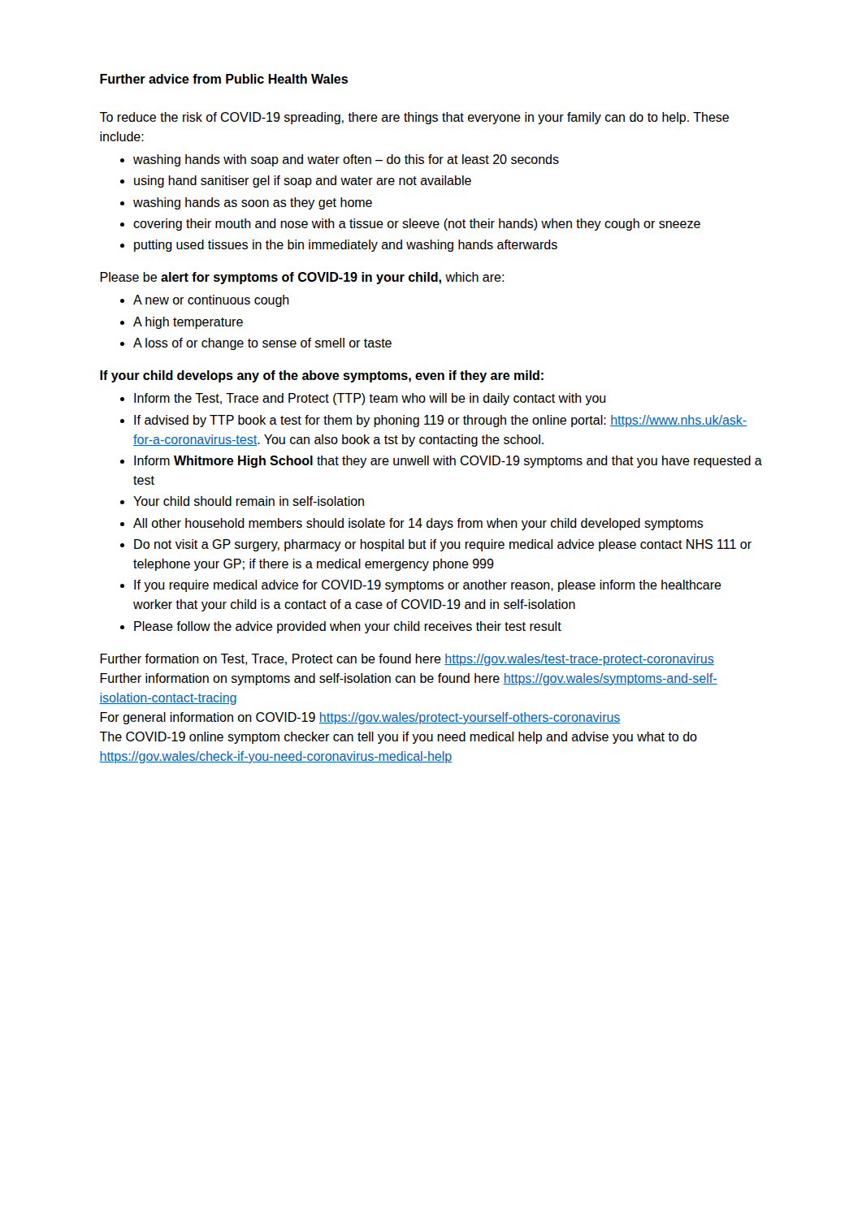Further advice from Public Health Wales
To reduce the risk of COVID-19 spreading, there are things that everyone in your family can do to help. These include:
washing hands with soap and water often – do this for at least 20 seconds
using hand sanitiser gel if soap and water are not available
washing hands as soon as they get home
covering their mouth and nose with a tissue or sleeve (not their hands) when they cough or sneeze
putting used tissues in the bin immediately and washing hands afterwards
Please be alert for symptoms of COVID-19 in your child, which are:
A new or continuous cough
A high temperature
A loss of or change to sense of smell or taste
If your child develops any of the above symptoms, even if they are mild:
Inform the Test, Trace and Protect (TTP) team who will be in daily contact with you
If advised by TTP book a test for them by phoning 119 or through the online portal: https://www.nhs.uk/ask-for-a-coronavirus-test. You can also book a tst by contacting the school.
Inform Whitmore High School that they are unwell with COVID-19 symptoms and that you have requested a test
Your child should remain in self-isolation
All other household members should isolate for 14 days from when your child developed symptoms
Do not visit a GP surgery, pharmacy or hospital but if you require medical advice please contact NHS 111 or telephone your GP; if there is a medical emergency phone 999
If you require medical advice for COVID-19 symptoms or another reason, please inform the healthcare worker that your child is a contact of a case of COVID-19 and in self-isolation
Please follow the advice provided when your child receives their test result
Further formation on Test, Trace, Protect can be found here https://gov.wales/test-trace-protect-coronavirus
Further information on symptoms and self-isolation can be found here https://gov.wales/symptoms-and-self-isolation-contact-tracing
For general information on COVID-19 https://gov.wales/protect-yourself-others-coronavirus
The COVID-19 online symptom checker can tell you if you need medical help and advise you what to do https://gov.wales/check-if-you-need-coronavirus-medical-help